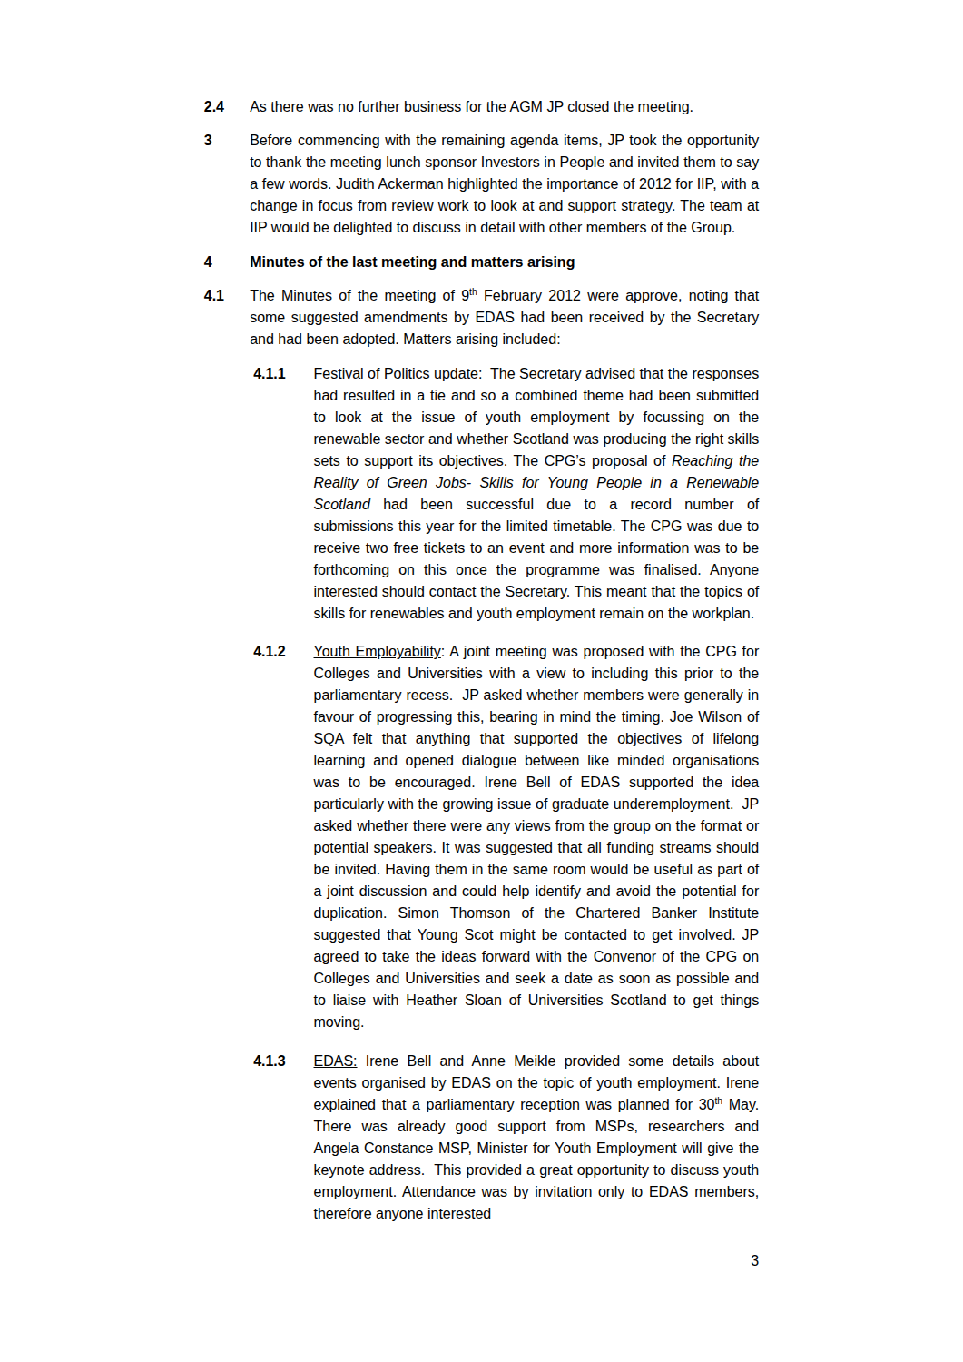2.4
As there was no further business for the AGM JP closed the meeting.
3
Before commencing with the remaining agenda items, JP took the opportunity to thank the meeting lunch sponsor Investors in People and invited them to say a few words. Judith Ackerman highlighted the importance of 2012 for IIP, with a change in focus from review work to look at and support strategy. The team at IIP would be delighted to discuss in detail with other members of the Group.
4
Minutes of the last meeting and matters arising
4.1
The Minutes of the meeting of 9th February 2012 were approve, noting that some suggested amendments by EDAS had been received by the Secretary and had been adopted. Matters arising included:
4.1.1
Festival of Politics update: The Secretary advised that the responses had resulted in a tie and so a combined theme had been submitted to look at the issue of youth employment by focussing on the renewable sector and whether Scotland was producing the right skills sets to support its objectives. The CPG’s proposal of Reaching the Reality of Green Jobs- Skills for Young People in a Renewable Scotland had been successful due to a record number of submissions this year for the limited timetable. The CPG was due to receive two free tickets to an event and more information was to be forthcoming on this once the programme was finalised. Anyone interested should contact the Secretary. This meant that the topics of skills for renewables and youth employment remain on the workplan.
4.1.2
Youth Employability: A joint meeting was proposed with the CPG for Colleges and Universities with a view to including this prior to the parliamentary recess. JP asked whether members were generally in favour of progressing this, bearing in mind the timing. Joe Wilson of SQA felt that anything that supported the objectives of lifelong learning and opened dialogue between like minded organisations was to be encouraged. Irene Bell of EDAS supported the idea particularly with the growing issue of graduate underemployment. JP asked whether there were any views from the group on the format or potential speakers. It was suggested that all funding streams should be invited. Having them in the same room would be useful as part of a joint discussion and could help identify and avoid the potential for duplication. Simon Thomson of the Chartered Banker Institute suggested that Young Scot might be contacted to get involved. JP agreed to take the ideas forward with the Convenor of the CPG on Colleges and Universities and seek a date as soon as possible and to liaise with Heather Sloan of Universities Scotland to get things moving.
4.1.3
EDAS: Irene Bell and Anne Meikle provided some details about events organised by EDAS on the topic of youth employment. Irene explained that a parliamentary reception was planned for 30th May. There was already good support from MSPs, researchers and Angela Constance MSP, Minister for Youth Employment will give the keynote address. This provided a great opportunity to discuss youth employment. Attendance was by invitation only to EDAS members, therefore anyone interested
3